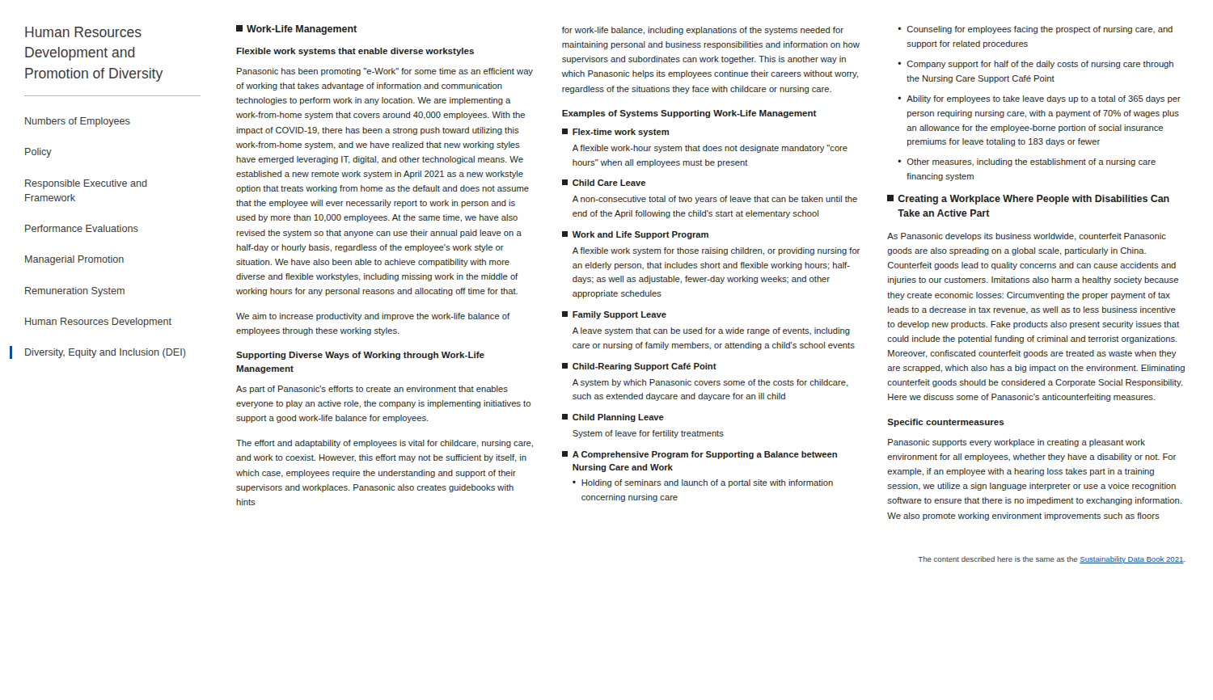Human Resources Development and Promotion of Diversity
Numbers of Employees
Policy
Responsible Executive and Framework
Performance Evaluations
Managerial Promotion
Remuneration System
Human Resources Development
Diversity, Equity and Inclusion (DEI)
Work-Life Management
Flexible work systems that enable diverse workstyles
Panasonic has been promoting "e-Work" for some time as an efficient way of working that takes advantage of information and communication technologies to perform work in any location. We are implementing a work-from-home system that covers around 40,000 employees. With the impact of COVID-19, there has been a strong push toward utilizing this work-from-home system, and we have realized that new working styles have emerged leveraging IT, digital, and other technological means. We established a new remote work system in April 2021 as a new workstyle option that treats working from home as the default and does not assume that the employee will ever necessarily report to work in person and is used by more than 10,000 employees. At the same time, we have also revised the system so that anyone can use their annual paid leave on a half-day or hourly basis, regardless of the employee's work style or situation. We have also been able to achieve compatibility with more diverse and flexible workstyles, including missing work in the middle of working hours for any personal reasons and allocating off time for that.
We aim to increase productivity and improve the work-life balance of employees through these working styles.
Supporting Diverse Ways of Working through Work-Life Management
As part of Panasonic's efforts to create an environment that enables everyone to play an active role, the company is implementing initiatives to support a good work-life balance for employees.
The effort and adaptability of employees is vital for childcare, nursing care, and work to coexist. However, this effort may not be sufficient by itself, in which case, employees require the understanding and support of their supervisors and workplaces. Panasonic also creates guidebooks with hints
for work-life balance, including explanations of the systems needed for maintaining personal and business responsibilities and information on how supervisors and subordinates can work together. This is another way in which Panasonic helps its employees continue their careers without worry, regardless of the situations they face with childcare or nursing care.
Examples of Systems Supporting Work-Life Management
Flex-time work system
A flexible work-hour system that does not designate mandatory "core hours" when all employees must be present
Child Care Leave
A non-consecutive total of two years of leave that can be taken until the end of the April following the child's start at elementary school
Work and Life Support Program
A flexible work system for those raising children, or providing nursing for an elderly person, that includes short and flexible working hours; half-days; as well as adjustable, fewer-day working weeks; and other appropriate schedules
Family Support Leave
A leave system that can be used for a wide range of events, including care or nursing of family members, or attending a child's school events
Child-Rearing Support Café Point
A system by which Panasonic covers some of the costs for childcare, such as extended daycare and daycare for an ill child
Child Planning Leave
System of leave for fertility treatments
A Comprehensive Program for Supporting a Balance between Nursing Care and Work
Holding of seminars and launch of a portal site with information concerning nursing care
Counseling for employees facing the prospect of nursing care, and support for related procedures
Company support for half of the daily costs of nursing care through the Nursing Care Support Café Point
Ability for employees to take leave days up to a total of 365 days per person requiring nursing care, with a payment of 70% of wages plus an allowance for the employee-borne portion of social insurance premiums for leave totaling to 183 days or fewer
Other measures, including the establishment of a nursing care financing system
Creating a Workplace Where People with Disabilities Can Take an Active Part
As Panasonic develops its business worldwide, counterfeit Panasonic goods are also spreading on a global scale, particularly in China. Counterfeit goods lead to quality concerns and can cause accidents and injuries to our customers. Imitations also harm a healthy society because they create economic losses: Circumventing the proper payment of tax leads to a decrease in tax revenue, as well as to less business incentive to develop new products. Fake products also present security issues that could include the potential funding of criminal and terrorist organizations. Moreover, confiscated counterfeit goods are treated as waste when they are scrapped, which also has a big impact on the environment. Eliminating counterfeit goods should be considered a Corporate Social Responsibility. Here we discuss some of Panasonic's anticounterfeiting measures.
Specific countermeasures
Panasonic supports every workplace in creating a pleasant work environment for all employees, whether they have a disability or not. For example, if an employee with a hearing loss takes part in a training session, we utilize a sign language interpreter or use a voice recognition software to ensure that there is no impediment to exchanging information. We also promote working environment improvements such as floors
The content described here is the same as the Sustainability Data Book 2021.